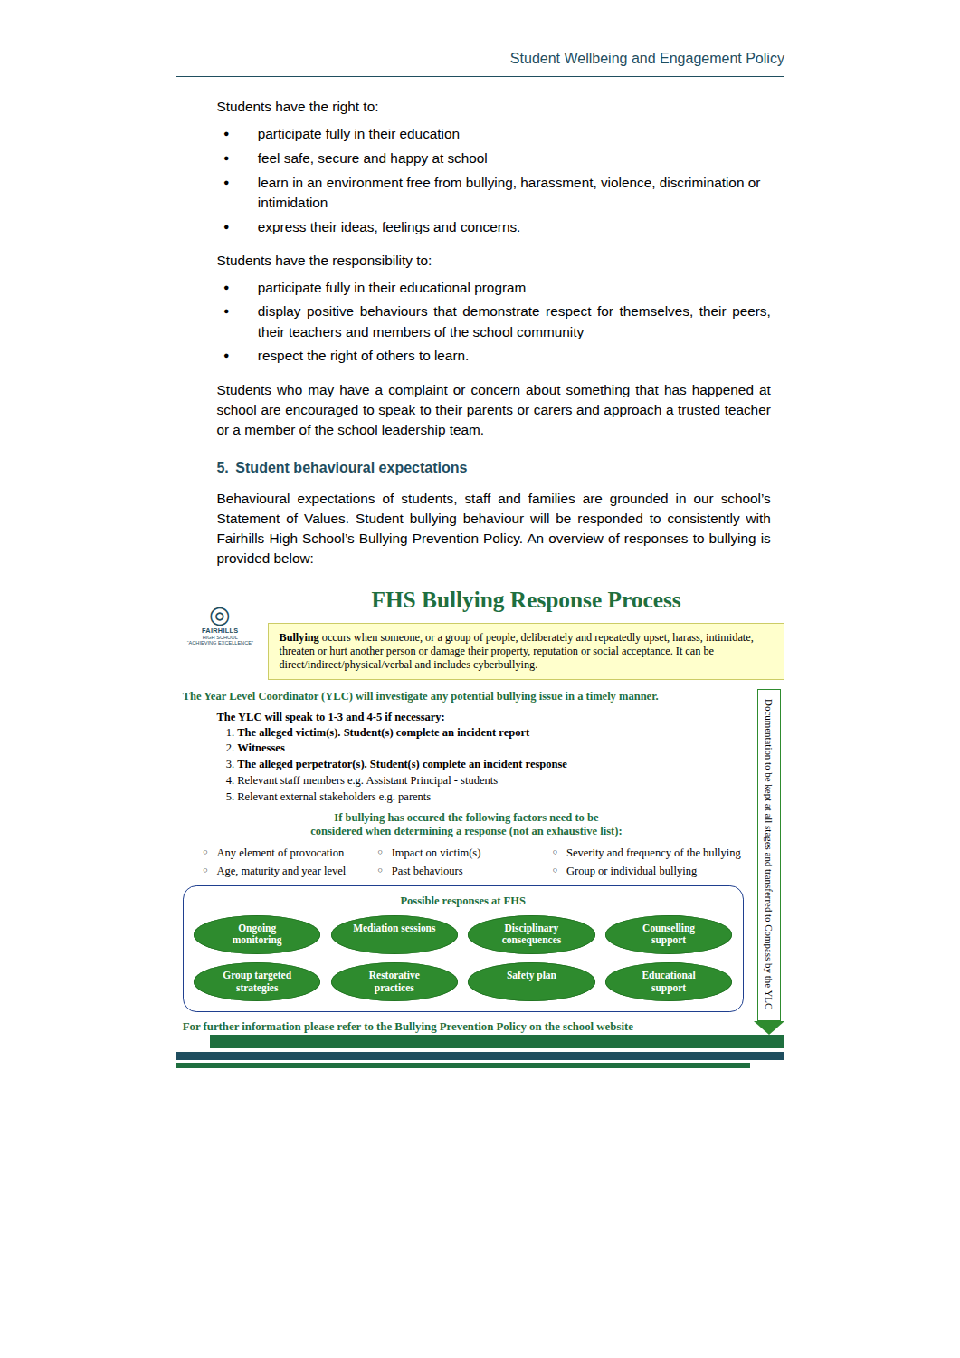Student Wellbeing and Engagement Policy
Students have the right to:
participate fully in their education
feel safe, secure and happy at school
learn in an environment free from bullying, harassment, violence, discrimination or intimidation
express their ideas, feelings and concerns.
Students have the responsibility to:
participate fully in their educational program
display positive behaviours that demonstrate respect for themselves, their peers, their teachers and members of the school community
respect the right of others to learn.
Students who may have a complaint or concern about something that has happened at school are encouraged to speak to their parents or carers and approach a trusted teacher or a member of the school leadership team.
5. Student behavioural expectations
Behavioural expectations of students, staff and families are grounded in our school’s Statement of Values. Student bullying behaviour will be responded to consistently with Fairhills High School’s Bullying Prevention Policy. An overview of responses to bullying is provided below:
◎
FAIRHILLS
HIGH SCHOOL
“ACHIEVING EXCELLENCE”
FHS Bullying Response Process
Bullying occurs when someone, or a group of people, deliberately and repeatedly upset, harass, intimidate, threaten or hurt another person or damage their property, reputation or social acceptance. It can be direct/indirect/physical/verbal and includes cyberbullying.
Documentation to be kept at all stages and transferred to Compass by the YLC
The Year Level Coordinator (YLC) will investigate any potential bullying issue in a timely manner.
The YLC will speak to 1-3 and 4-5 if necessary:
The alleged victim(s). Student(s) complete an incident report
Witnesses
The alleged perpetrator(s). Student(s) complete an incident response
Relevant staff members e.g. Assistant Principal - students
Relevant external stakeholders e.g. parents
If bullying has occured the following factors need to be
considered when determining a response (not an exhaustive list):
Any element of provocation
Impact on victim(s)
Severity and frequency of the bullying
Age, maturity and year level
Past behaviours
Group or individual bullying
Possible responses at FHS
Ongoing
monitoring
Mediation sessions
Disciplinary
consequences
Counselling
support
Group targeted
strategies
Restorative
practices
Safety plan
Educational
support
For further information please refer to the Bullying Prevention Policy on the school website